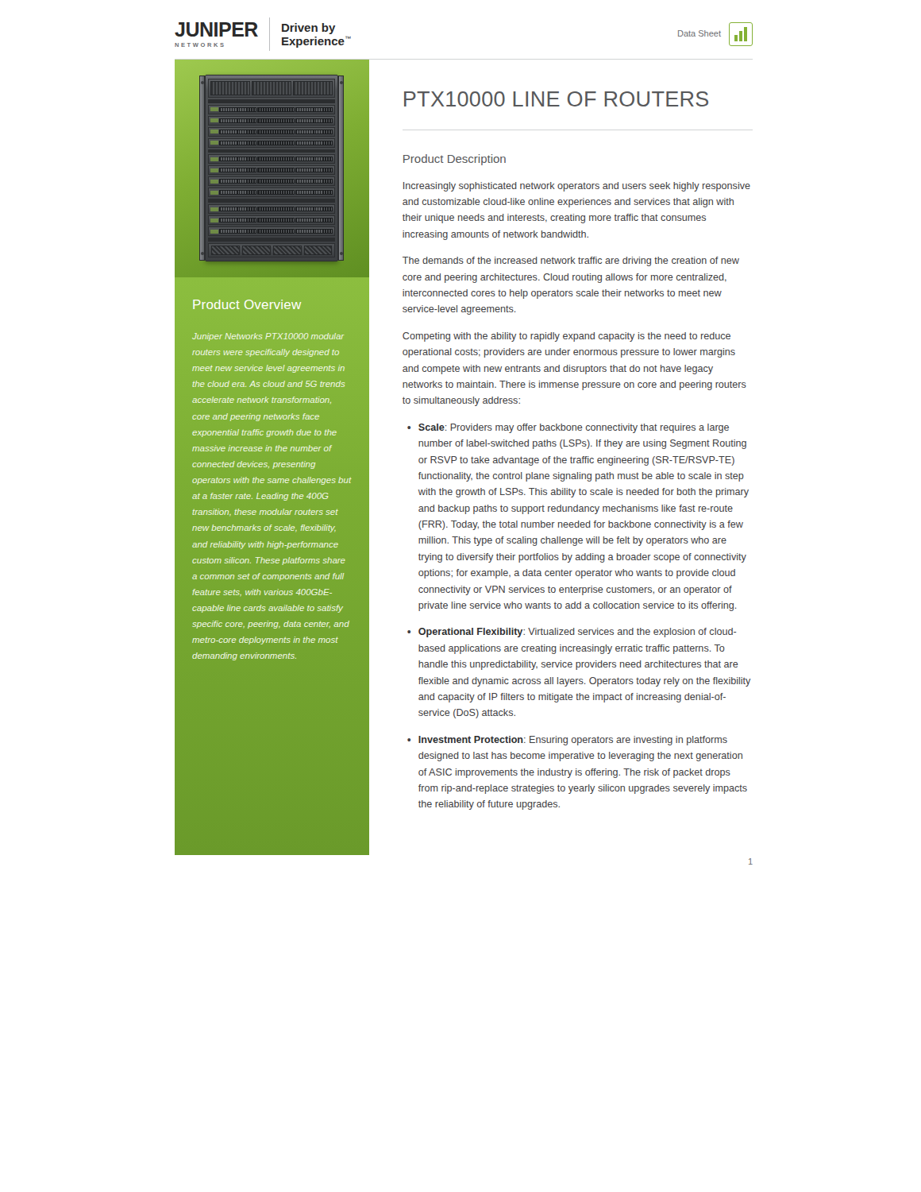JUNIPER NETWORKS
Driven by
Experience™
Data Sheet
Product Overview
Juniper Networks PTX10000 modular routers were specifically designed to meet new service level agreements in the cloud era. As cloud and 5G trends accelerate network transformation, core and peering networks face exponential traffic growth due to the massive increase in the number of connected devices, presenting operators with the same challenges but at a faster rate. Leading the 400G transition, these modular routers set new benchmarks of scale, flexibility, and reliability with high-performance custom silicon. These platforms share a common set of components and full feature sets, with various 400GbE-capable line cards available to satisfy specific core, peering, data center, and metro-core deployments in the most demanding environments.
PTX10000 LINE OF ROUTERS
Product Description
Increasingly sophisticated network operators and users seek highly responsive and customizable cloud-like online experiences and services that align with their unique needs and interests, creating more traffic that consumes increasing amounts of network bandwidth.
The demands of the increased network traffic are driving the creation of new core and peering architectures. Cloud routing allows for more centralized, interconnected cores to help operators scale their networks to meet new service-level agreements.
Competing with the ability to rapidly expand capacity is the need to reduce operational costs; providers are under enormous pressure to lower margins and compete with new entrants and disruptors that do not have legacy networks to maintain. There is immense pressure on core and peering routers to simultaneously address:
Scale: Providers may offer backbone connectivity that requires a large number of label-switched paths (LSPs). If they are using Segment Routing or RSVP to take advantage of the traffic engineering (SR-TE/RSVP-TE) functionality, the control plane signaling path must be able to scale in step with the growth of LSPs. This ability to scale is needed for both the primary and backup paths to support redundancy mechanisms like fast re-route (FRR). Today, the total number needed for backbone connectivity is a few million. This type of scaling challenge will be felt by operators who are trying to diversify their portfolios by adding a broader scope of connectivity options; for example, a data center operator who wants to provide cloud connectivity or VPN services to enterprise customers, or an operator of private line service who wants to add a collocation service to its offering.
Operational Flexibility: Virtualized services and the explosion of cloud-based applications are creating increasingly erratic traffic patterns. To handle this unpredictability, service providers need architectures that are flexible and dynamic across all layers. Operators today rely on the flexibility and capacity of IP filters to mitigate the impact of increasing denial-of-service (DoS) attacks.
Investment Protection: Ensuring operators are investing in platforms designed to last has become imperative to leveraging the next generation of ASIC improvements the industry is offering. The risk of packet drops from rip-and-replace strategies to yearly silicon upgrades severely impacts the reliability of future upgrades.
1